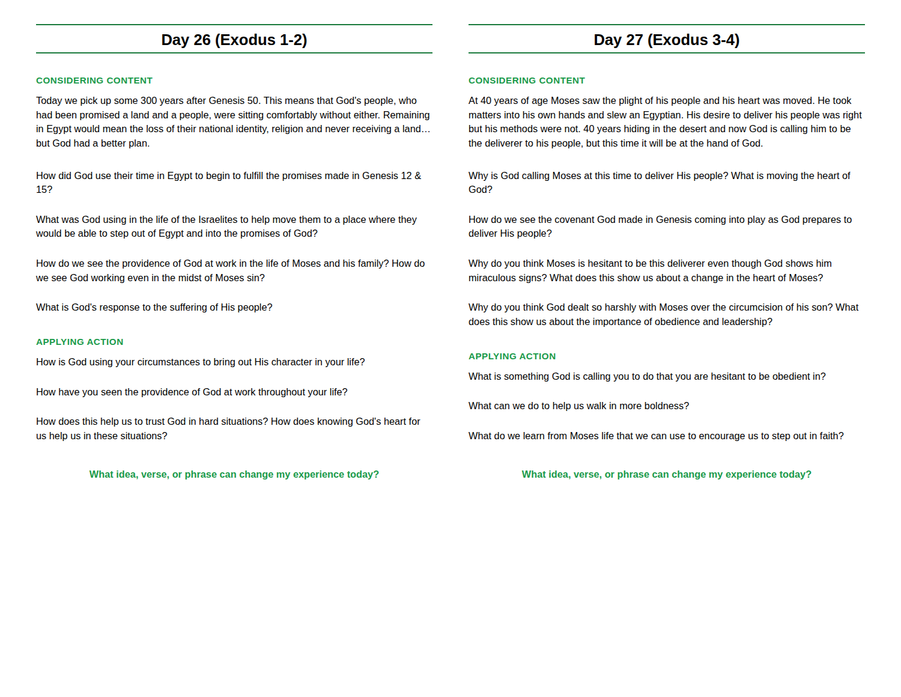Day 26 (Exodus 1-2)
Considering Content
Today we pick up some 300 years after Genesis 50. This means that God's people, who had been promised a land and a people, were sitting comfortably without either. Remaining in Egypt would mean the loss of their national identity, religion and never receiving a land… but God had a better plan.
How did God use their time in Egypt to begin to fulfill the promises made in Genesis 12 & 15?
What was God using in the life of the Israelites to help move them to a place where they would be able to step out of Egypt and into the promises of God?
How do we see the providence of God at work in the life of Moses and his family? How do we see God working even in the midst of Moses sin?
What is God's response to the suffering of His people?
Applying Action
How is God using your circumstances to bring out His character in your life?
How have you seen the providence of God at work throughout your life?
How does this help us to trust God in hard situations? How does knowing God's heart for us help us in these situations?
What idea, verse, or phrase can change my experience today?
Day 27 (Exodus 3-4)
Considering Content
At 40 years of age Moses saw the plight of his people and his heart was moved. He took matters into his own hands and slew an Egyptian. His desire to deliver his people was right but his methods were not. 40 years hiding in the desert and now God is calling him to be the deliverer to his people, but this time it will be at the hand of God.
Why is God calling Moses at this time to deliver His people? What is moving the heart of God?
How do we see the covenant God made in Genesis coming into play as God prepares to deliver His people?
Why do you think Moses is hesitant to be this deliverer even though God shows him miraculous signs? What does this show us about a change in the heart of Moses?
Why do you think God dealt so harshly with Moses over the circumcision of his son? What does this show us about the importance of obedience and leadership?
Applying Action
What is something God is calling you to do that you are hesitant to be obedient in?
What can we do to help us walk in more boldness?
What do we learn from Moses life that we can use to encourage us to step out in faith?
What idea, verse, or phrase can change my experience today?